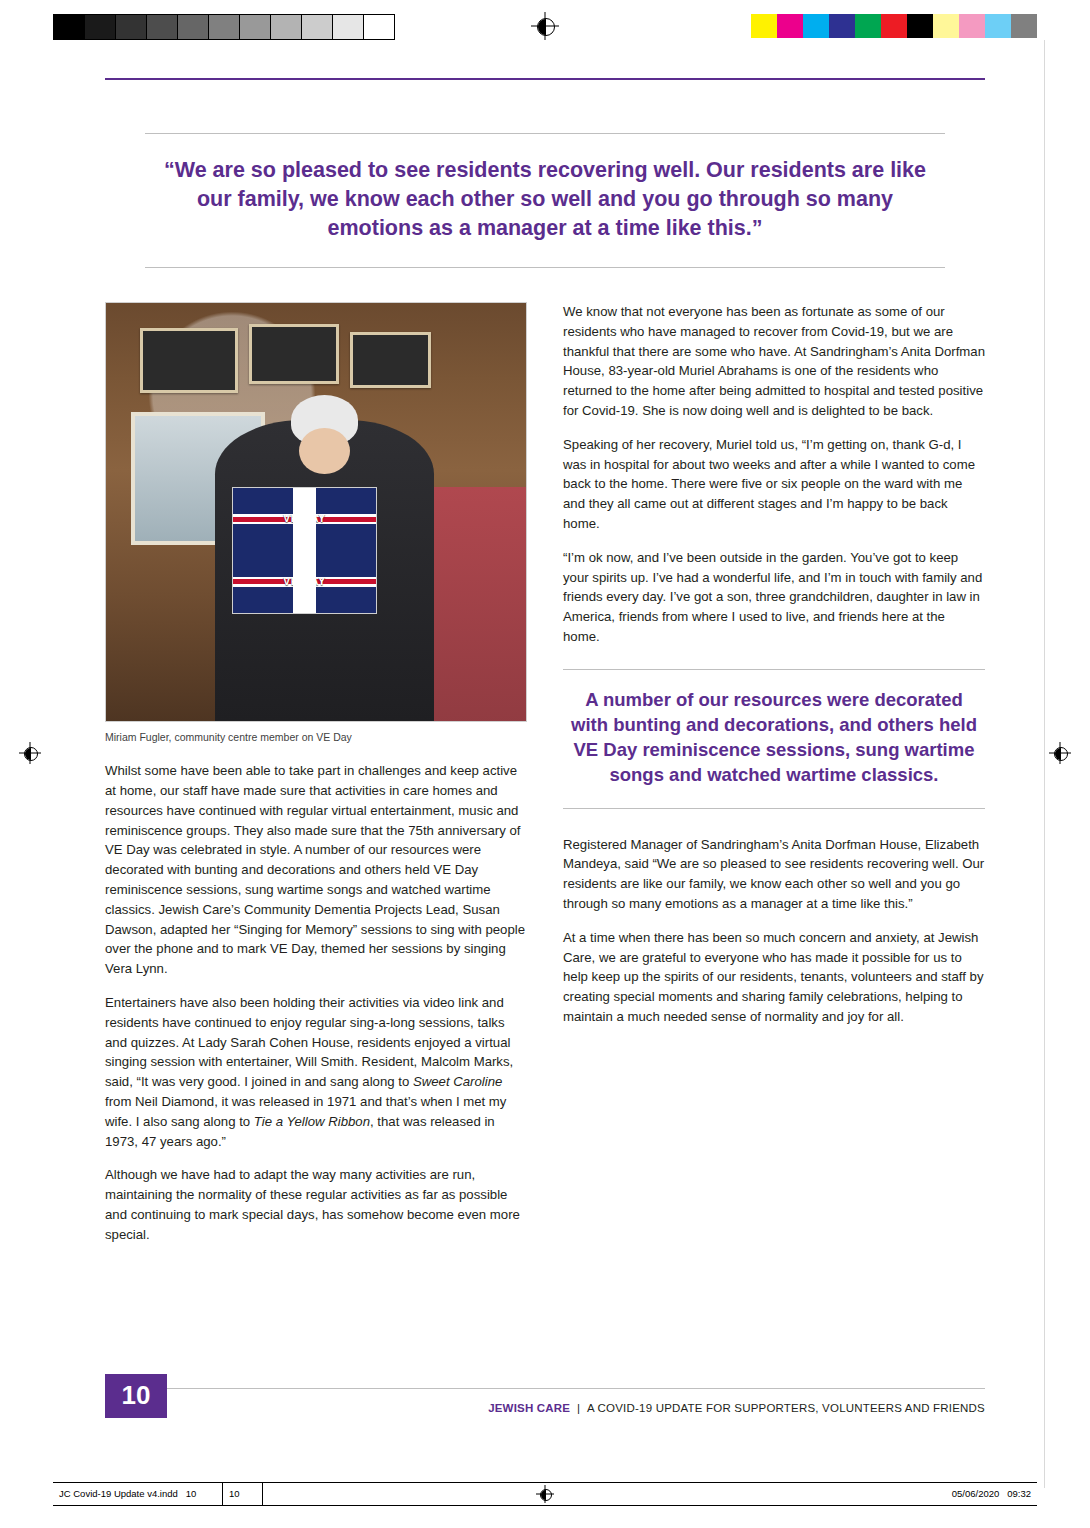“We are so pleased to see residents recovering well. Our residents are like our family, we know each other so well and you go through so many emotions as a manager at a time like this.”
VE DAY VE DAY
Miriam Fugler, community centre member on VE Day
Whilst some have been able to take part in challenges and keep active at home, our staff have made sure that activities in care homes and resources have continued with regular virtual entertainment, music and reminiscence groups. They also made sure that the 75th anniversary of VE Day was celebrated in style. A number of our resources were decorated with bunting and decorations and others held VE Day reminiscence sessions, sung wartime songs and watched wartime classics. Jewish Care’s Community Dementia Projects Lead, Susan Dawson, adapted her “Singing for Memory” sessions to sing with people over the phone and to mark VE Day, themed her sessions by singing Vera Lynn.
Entertainers have also been holding their activities via video link and residents have continued to enjoy regular sing-a-long sessions, talks and quizzes. At Lady Sarah Cohen House, residents enjoyed a virtual singing session with entertainer, Will Smith. Resident, Malcolm Marks, said, “It was very good. I joined in and sang along to Sweet Caroline from Neil Diamond, it was released in 1971 and that’s when I met my wife. I also sang along to Tie a Yellow Ribbon, that was released in 1973, 47 years ago.”
Although we have had to adapt the way many activities are run, maintaining the normality of these regular activities as far as possible and continuing to mark special days, has somehow become even more special.
We know that not everyone has been as fortunate as some of our residents who have managed to recover from Covid-19, but we are thankful that there are some who have. At Sandringham’s Anita Dorfman House, 83-year-old Muriel Abrahams is one of the residents who returned to the home after being admitted to hospital and tested positive for Covid-19. She is now doing well and is delighted to be back.
Speaking of her recovery, Muriel told us, “I’m getting on, thank G-d, I was in hospital for about two weeks and after a while I wanted to come back to the home. There were five or six people on the ward with me and they all came out at different stages and I’m happy to be back home.
“I’m ok now, and I’ve been outside in the garden. You’ve got to keep your spirits up. I’ve had a wonderful life, and I’m in touch with family and friends every day. I’ve got a son, three grandchildren, daughter in law in America, friends from where I used to live, and friends here at the home.
A number of our resources were decorated with bunting and decorations, and others held VE Day reminiscence sessions, sung wartime songs and watched wartime classics.
Registered Manager of Sandringham’s Anita Dorfman House, Elizabeth Mandeya, said “We are so pleased to see residents recovering well. Our residents are like our family, we know each other so well and you go through so many emotions as a manager at a time like this.”
At a time when there has been so much concern and anxiety, at Jewish Care, we are grateful to everyone who has made it possible for us to help keep up the spirits of our residents, tenants, volunteers and staff by creating special moments and sharing family celebrations, helping to maintain a much needed sense of normality and joy for all.
10
Jewish Care | A Covid-19 update for supporters, volunteers and friends
JC Covid-19 Update v4.indd 10
10
05/06/2020 09:32